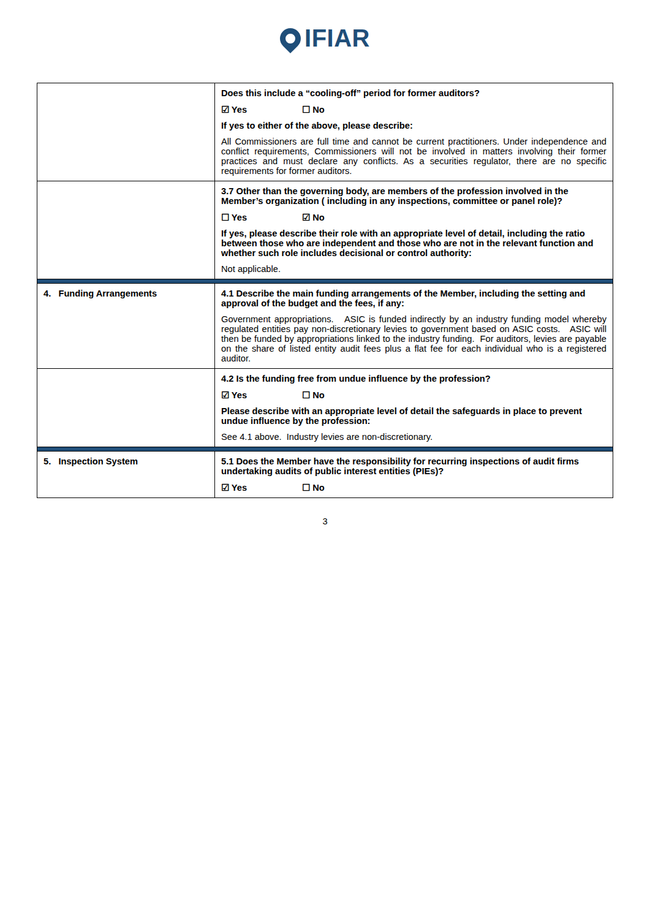IFIAR
| | Does this include a “cooling-off” period for former auditors? ☑ Yes ☐ No If yes to either of the above, please describe: All Commissioners are full time and cannot be current practitioners. Under independence and conflict requirements, Commissioners will not be involved in matters involving their former practices and must declare any conflicts. As a securities regulator, there are no specific requirements for former auditors. |
| | 3.7 Other than the governing body, are members of the profession involved in the Member’s organization ( including in any inspections, committee or panel role)? ☐ Yes ☑ No If yes, please describe their role with an appropriate level of detail, including the ratio between those who are independent and those who are not in the relevant function and whether such role includes decisional or control authority: Not applicable. |
| 4. Funding Arrangements | 4.1 Describe the main funding arrangements of the Member, including the setting and approval of the budget and the fees, if any: Government appropriations. ASIC is funded indirectly by an industry funding model whereby regulated entities pay non-discretionary levies to government based on ASIC costs. ASIC will then be funded by appropriations linked to the industry funding. For auditors, levies are payable on the share of listed entity audit fees plus a flat fee for each individual who is a registered auditor. |
| | 4.2 Is the funding free from undue influence by the profession? ☑ Yes ☐ No Please describe with an appropriate level of detail the safeguards in place to prevent undue influence by the profession: See 4.1 above. Industry levies are non-discretionary. |
| 5. Inspection System | 5.1 Does the Member have the responsibility for recurring inspections of audit firms undertaking audits of public interest entities (PIEs)? ☑ Yes ☐ No |
3